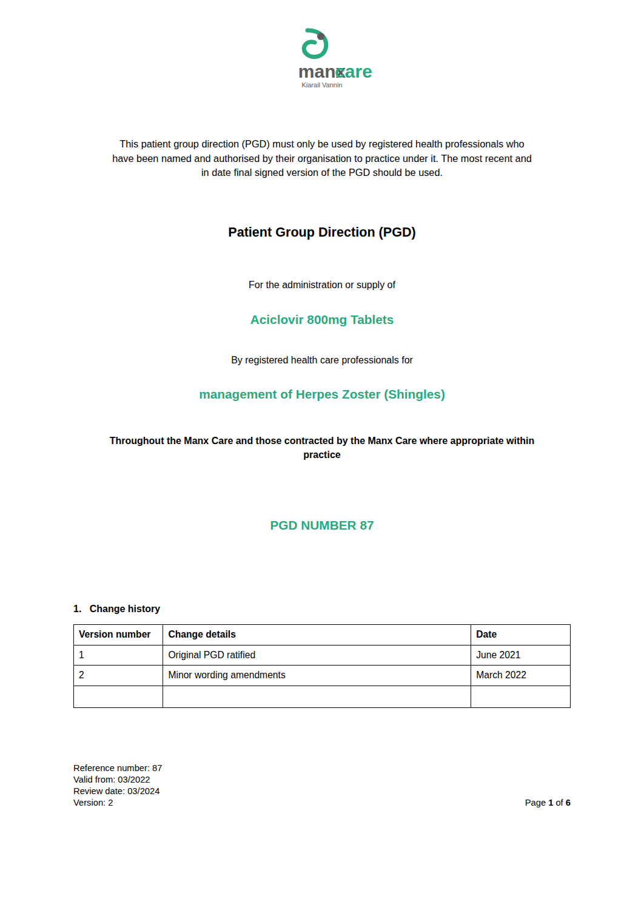manx care Kiarail Vannin
This patient group direction (PGD) must only be used by registered health professionals who have been named and authorised by their organisation to practice under it. The most recent and in date final signed version of the PGD should be used.
Patient Group Direction (PGD)
For the administration or supply of
Aciclovir 800mg Tablets
By registered health care professionals for
management of Herpes Zoster (Shingles)
Throughout the Manx Care and those contracted by the Manx Care where appropriate within practice
PGD NUMBER 87
1. Change history
| Version number | Change details | Date |
| --- | --- | --- |
| 1 | Original PGD ratified | June 2021 |
| 2 | Minor wording amendments | March 2022 |
Reference number: 87
Valid from: 03/2022
Review date: 03/2024
Version: 2 Page 1 of 6